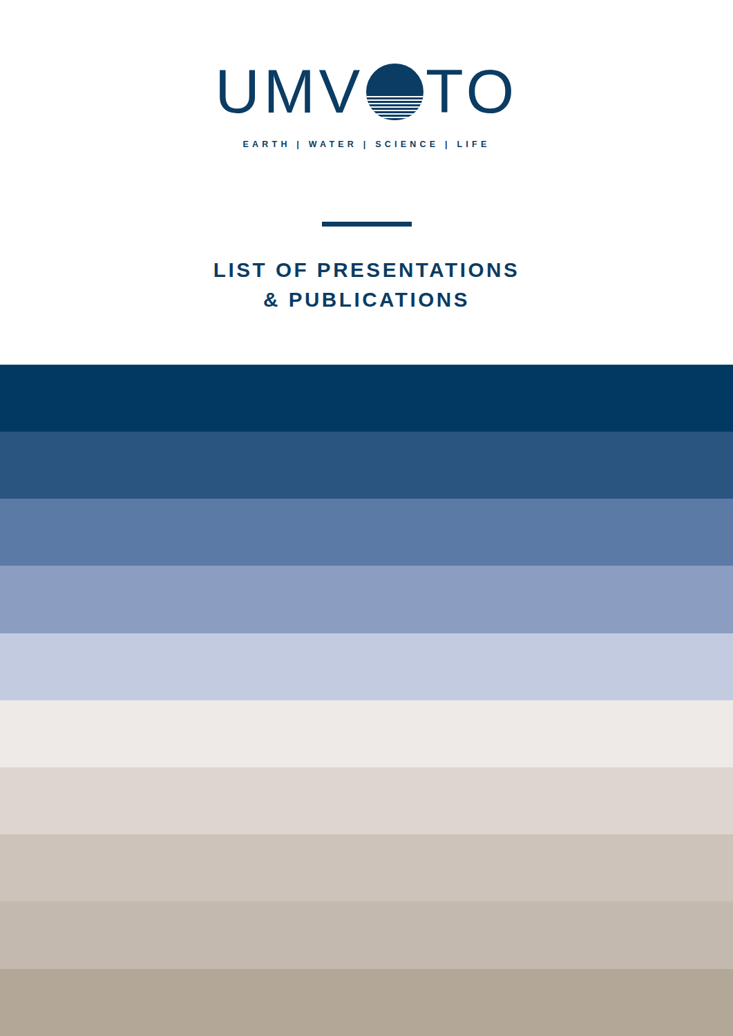UMV TO
Earth | Water | Science | Life
List of Presentations
& Publications